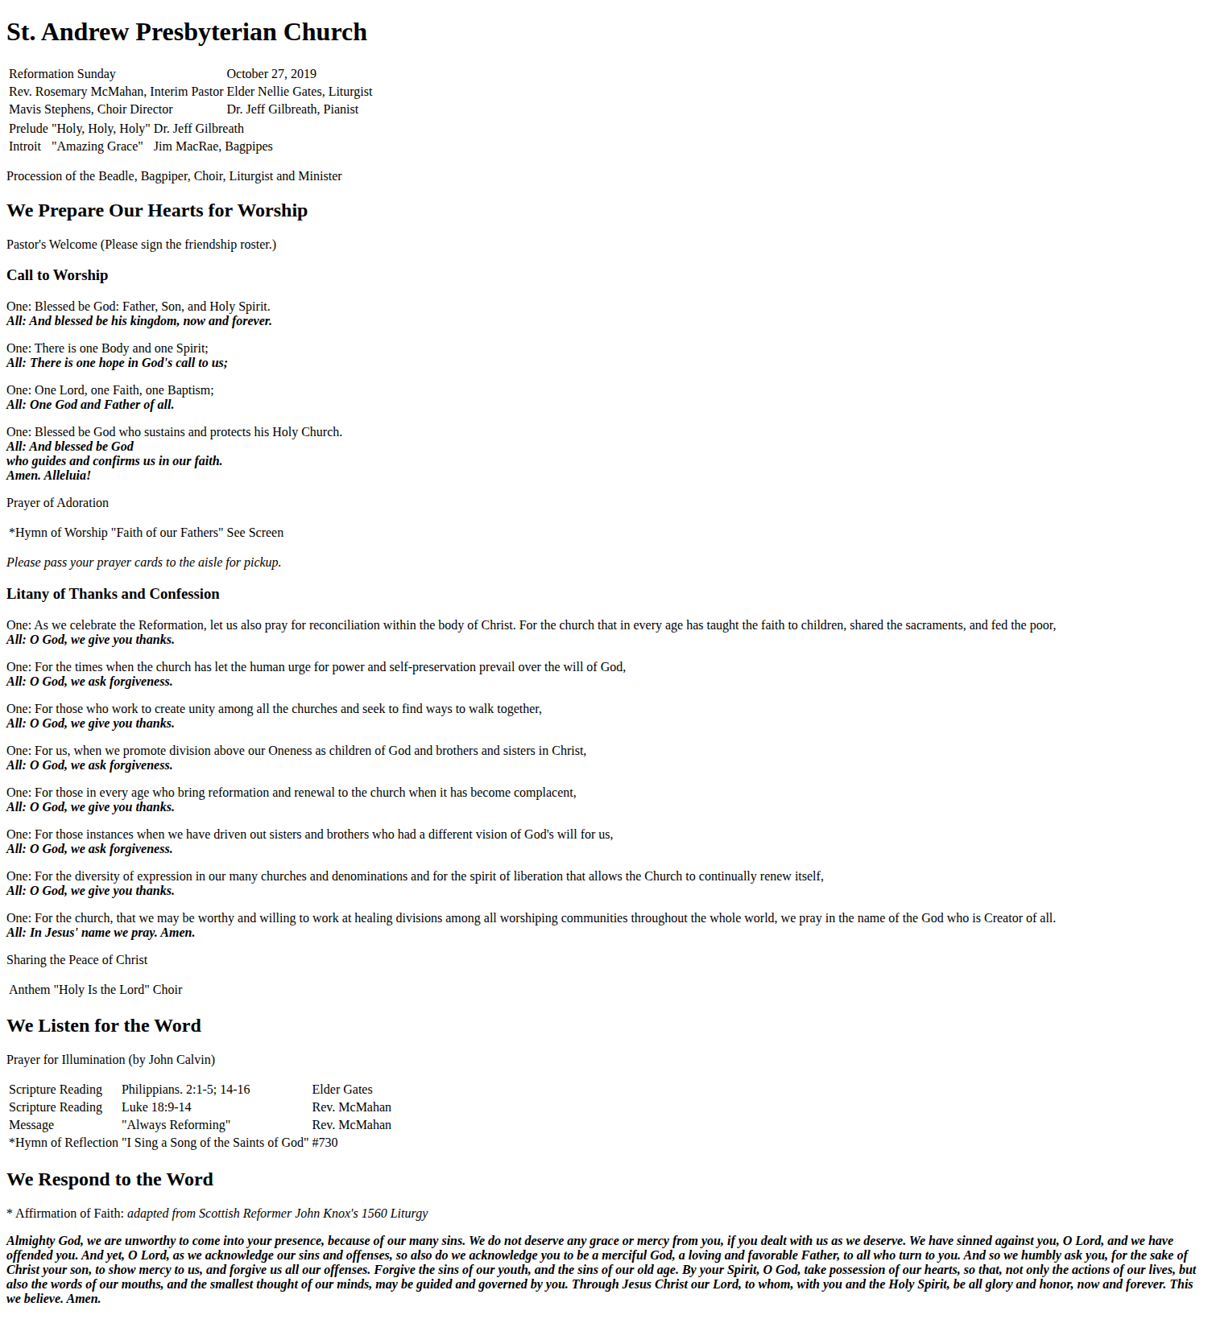St. Andrew Presbyterian Church
| Reformation Sunday | October 27, 2019 |
| Rev. Rosemary McMahan, Interim Pastor | Elder Nellie Gates, Liturgist |
| Mavis Stephens, Choir Director | Dr. Jeff Gilbreath, Pianist |
| Prelude | "Holy, Holy, Holy" | Dr. Jeff Gilbreath |
| Introit | "Amazing Grace" | Jim MacRae, Bagpipes |
Procession of the Beadle, Bagpiper, Choir, Liturgist and Minister
We Prepare Our Hearts for Worship
Pastor's Welcome (Please sign the friendship roster.)
Call to Worship
One: Blessed be God: Father, Son, and Holy Spirit.
All: And blessed be his kingdom, now and forever.
One: There is one Body and one Spirit;
All: There is one hope in God's call to us;
One: One Lord, one Faith, one Baptism;
All: One God and Father of all.
One: Blessed be God who sustains and protects his Holy Church.
All: And blessed be God
who guides and confirms us in our faith.
Amen. Alleluia!
Prayer of Adoration
| *Hymn of Worship | "Faith of our Fathers" | See Screen |
Please pass your prayer cards to the aisle for pickup.
Litany of Thanks and Confession
One: As we celebrate the Reformation, let us also pray for reconciliation within the body of Christ. For the church that in every age has taught the faith to children, shared the sacraments, and fed the poor,
All: O God, we give you thanks.
One: For the times when the church has let the human urge for power and self-preservation prevail over the will of God,
All: O God, we ask forgiveness.
One: For those who work to create unity among all the churches and seek to find ways to walk together,
All: O God, we give you thanks.
One: For us, when we promote division above our Oneness as children of God and brothers and sisters in Christ,
All: O God, we ask forgiveness.
One: For those in every age who bring reformation and renewal to the church when it has become complacent,
All: O God, we give you thanks.
One: For those instances when we have driven out sisters and brothers who had a different vision of God's will for us,
All: O God, we ask forgiveness.
One: For the diversity of expression in our many churches and denominations and for the spirit of liberation that allows the Church to continually renew itself,
All: O God, we give you thanks.
One: For the church, that we may be worthy and willing to work at healing divisions among all worshiping communities throughout the whole world, we pray in the name of the God who is Creator of all.
All: In Jesus' name we pray. Amen.
Sharing the Peace of Christ
| Anthem | "Holy Is the Lord" | Choir |
We Listen for the Word
Prayer for Illumination (by John Calvin)
| Scripture Reading | Philippians. 2:1-5; 14-16 | Elder Gates |
| Scripture Reading | Luke 18:9-14 | Rev. McMahan |
| Message | "Always Reforming" | Rev. McMahan |
| *Hymn of Reflection | "I Sing a Song of the Saints of God" | #730 |
We Respond to the Word
* Affirmation of Faith: adapted from Scottish Reformer John Knox's 1560 Liturgy
Almighty God, we are unworthy to come into your presence, because of our many sins. We do not deserve any grace or mercy from you, if you dealt with us as we deserve. We have sinned against you, O Lord, and we have offended you. And yet, O Lord, as we acknowledge our sins and offenses, so also do we acknowledge you to be a merciful God, a loving and favorable Father, to all who turn to you. And so we humbly ask you, for the sake of Christ your son, to show mercy to us, and forgive us all our offenses. Forgive the sins of our youth, and the sins of our old age. By your Spirit, O God, take possession of our hearts, so that, not only the actions of our lives, but also the words of our mouths, and the smallest thought of our minds, may be guided and governed by you. Through Jesus Christ our Lord, to whom, with you and the Holy Spirit, be all glory and honor, now and forever. This we believe. Amen.